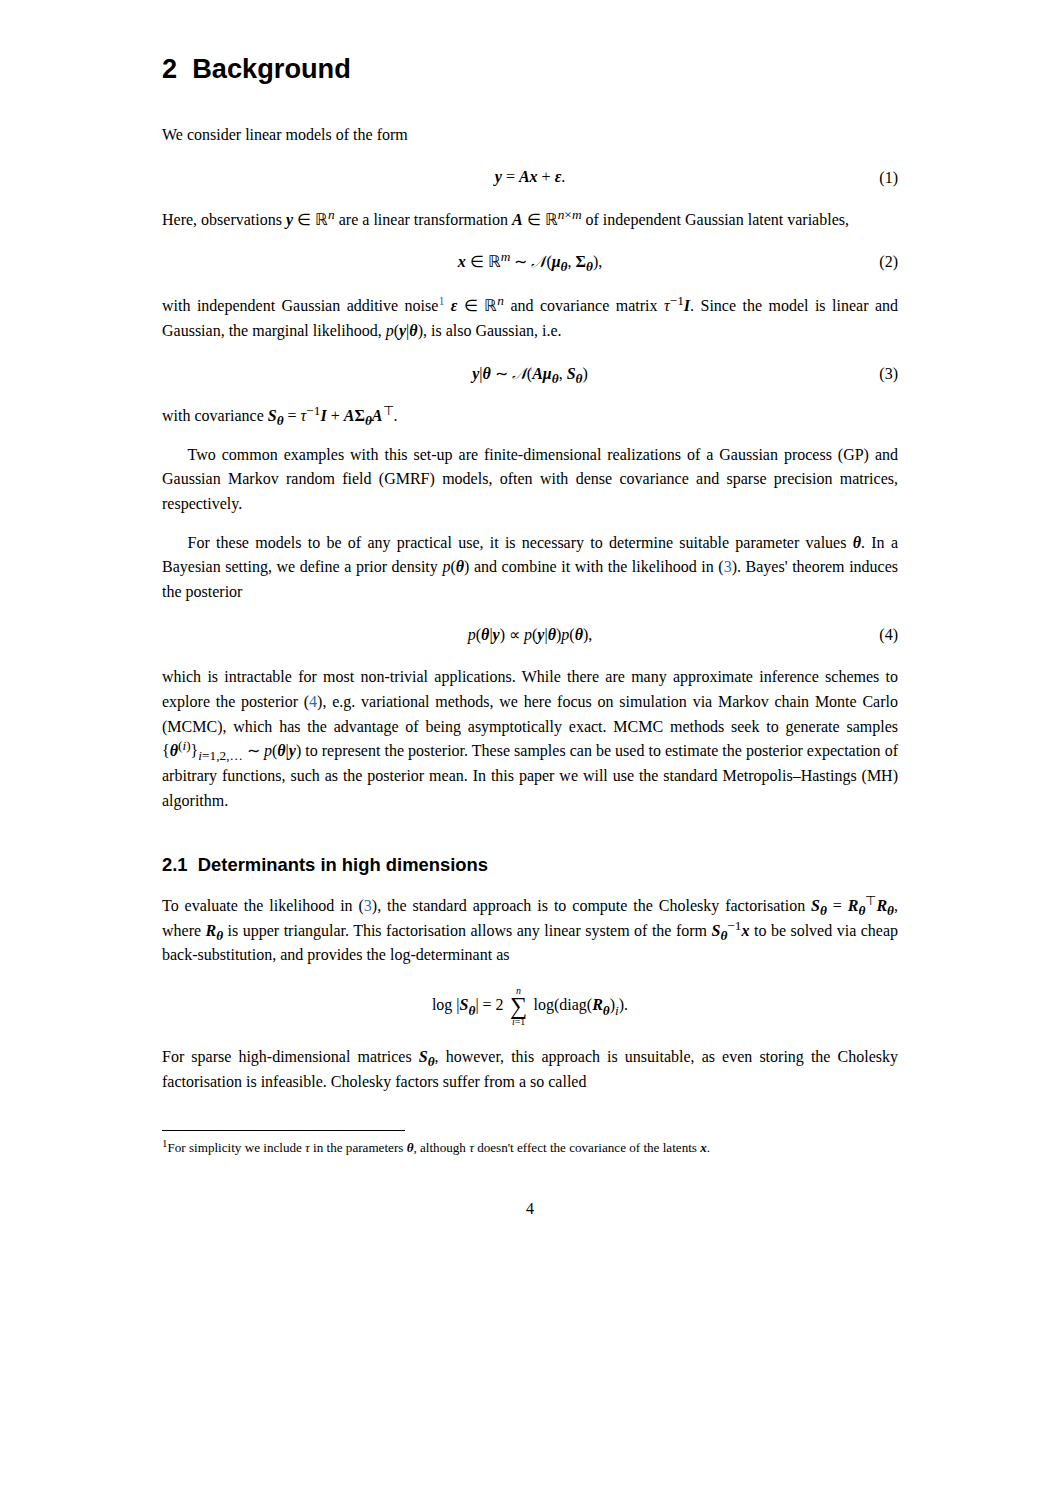2 Background
We consider linear models of the form
y = Ax + ε. (1)
Here, observations y ∈ ℝn are a linear transformation A ∈ ℝn×m of independent Gaussian latent variables,
x ∈ ℝm ∼ 𝒩(μθ, Σθ), (2)
with independent Gaussian additive noise1 ε ∈ ℝn and covariance matrix τ−1I. Since the model is linear and Gaussian, the marginal likelihood, p(y|θ), is also Gaussian, i.e.
y|θ ∼ 𝒩(Aμθ, Sθ) (3)
with covariance Sθ = τ−1I + AΣθA⊤.
Two common examples with this set-up are finite-dimensional realizations of a Gaussian process (GP) and Gaussian Markov random field (GMRF) models, often with dense covariance and sparse precision matrices, respectively.
For these models to be of any practical use, it is necessary to determine suitable parameter values θ. In a Bayesian setting, we define a prior density p(θ) and combine it with the likelihood in (3). Bayes' theorem induces the posterior
p(θ|y) ∝ p(y|θ)p(θ), (4)
which is intractable for most non-trivial applications. While there are many approximate inference schemes to explore the posterior (4), e.g. variational methods, we here focus on simulation via Markov chain Monte Carlo (MCMC), which has the advantage of being asymptotically exact. MCMC methods seek to generate samples {θ(i)}i=1,2,… ∼ p(θ|y) to represent the posterior. These samples can be used to estimate the posterior expectation of arbitrary functions, such as the posterior mean. In this paper we will use the standard Metropolis–Hastings (MH) algorithm.
2.1 Determinants in high dimensions
To evaluate the likelihood in (3), the standard approach is to compute the Cholesky factorisation Sθ = Rθ⊤Rθ, where Rθ is upper triangular. This factorisation allows any linear system of the form Sθ−1x to be solved via cheap back-substitution, and provides the log-determinant as
log |Sθ| = 2 n∑i=1 log(diag(Rθ)i).
For sparse high-dimensional matrices Sθ, however, this approach is unsuitable, as even storing the Cholesky factorisation is infeasible. Cholesky factors suffer from a so called
1For simplicity we include τ in the parameters θ, although τ doesn't effect the covariance of the latents x.
4